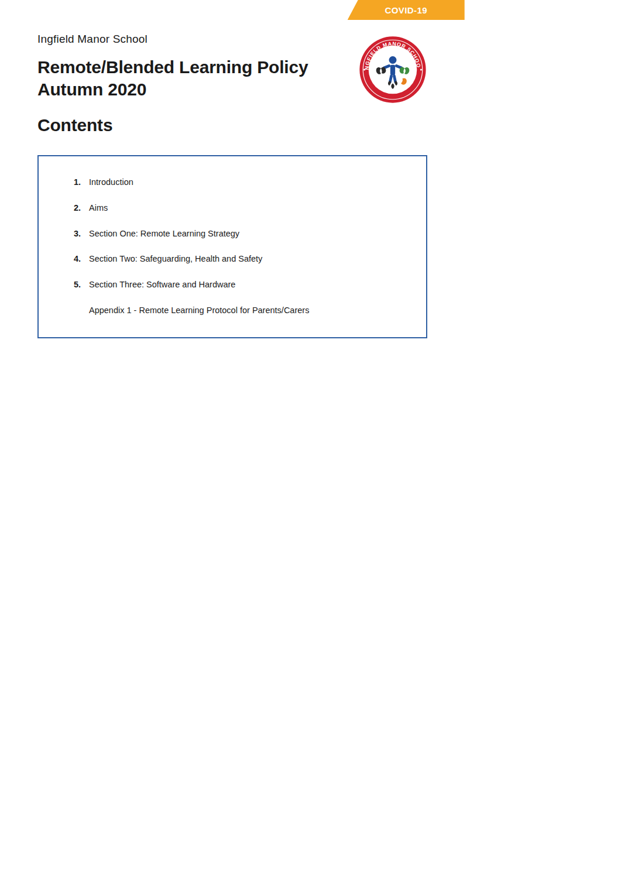COVID-19
Ingfield Manor School
Remote/Blended Learning PolicyAutumn 2020
Contents
INGFIELD MANOR SCHOOL FULFILLING POTENTIAL
Introduction
Aims
Section One: Remote Learning Strategy
Section Two: Safeguarding, Health and Safety
Section Three: Software and Hardware
Appendix 1 - Remote Learning Protocol for Parents/Carers